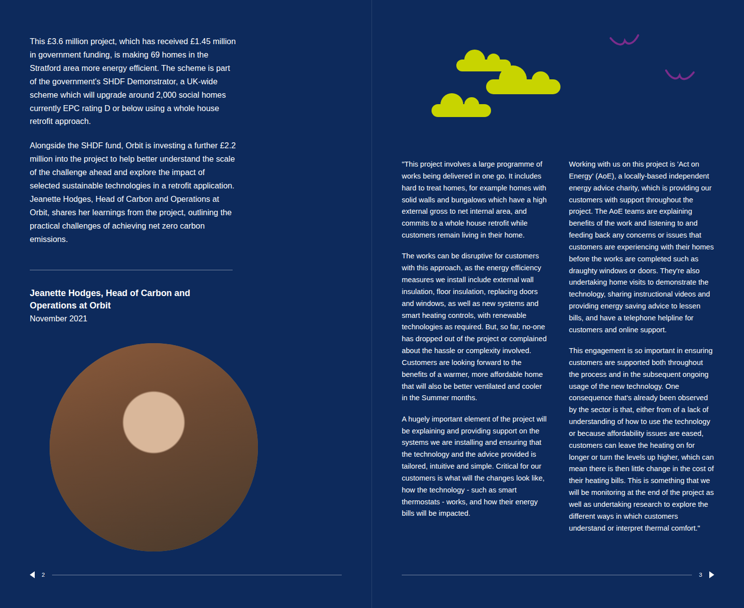This £3.6 million project, which has received £1.45 million in government funding, is making 69 homes in the Stratford area more energy efficient. The scheme is part of the government's SHDF Demonstrator, a UK-wide scheme which will upgrade around 2,000 social homes currently EPC rating D or below using a whole house retrofit approach.
Alongside the SHDF fund, Orbit is investing a further £2.2 million into the project to help better understand the scale of the challenge ahead and explore the impact of selected sustainable technologies in a retrofit application. Jeanette Hodges, Head of Carbon and Operations at Orbit, shares her learnings from the project, outlining the practical challenges of achieving net zero carbon emissions.
Jeanette Hodges, Head of Carbon and Operations at Orbit
November 2021
2
"This project involves a large programme of works being delivered in one go. It includes hard to treat homes, for example homes with solid walls and bungalows which have a high external gross to net internal area, and commits to a whole house retrofit while customers remain living in their home.
The works can be disruptive for customers with this approach, as the energy efficiency measures we install include external wall insulation, floor insulation, replacing doors and windows, as well as new systems and smart heating controls, with renewable technologies as required. But, so far, no-one has dropped out of the project or complained about the hassle or complexity involved. Customers are looking forward to the benefits of a warmer, more affordable home that will also be better ventilated and cooler in the Summer months.
A hugely important element of the project will be explaining and providing support on the systems we are installing and ensuring that the technology and the advice provided is tailored, intuitive and simple. Critical for our customers is what will the changes look like, how the technology - such as smart thermostats - works, and how their energy bills will be impacted.
Working with us on this project is 'Act on Energy' (AoE), a locally-based independent energy advice charity, which is providing our customers with support throughout the project. The AoE teams are explaining benefits of the work and listening to and feeding back any concerns or issues that customers are experiencing with their homes before the works are completed such as draughty windows or doors. They're also undertaking home visits to demonstrate the technology, sharing instructional videos and providing energy saving advice to lessen bills, and have a telephone helpline for customers and online support.
This engagement is so important in ensuring customers are supported both throughout the process and in the subsequent ongoing usage of the new technology. One consequence that's already been observed by the sector is that, either from of a lack of understanding of how to use the technology or because affordability issues are eased, customers can leave the heating on for longer or turn the levels up higher, which can mean there is then little change in the cost of their heating bills. This is something that we will be monitoring at the end of the project as well as undertaking research to explore the different ways in which customers understand or interpret thermal comfort."
3